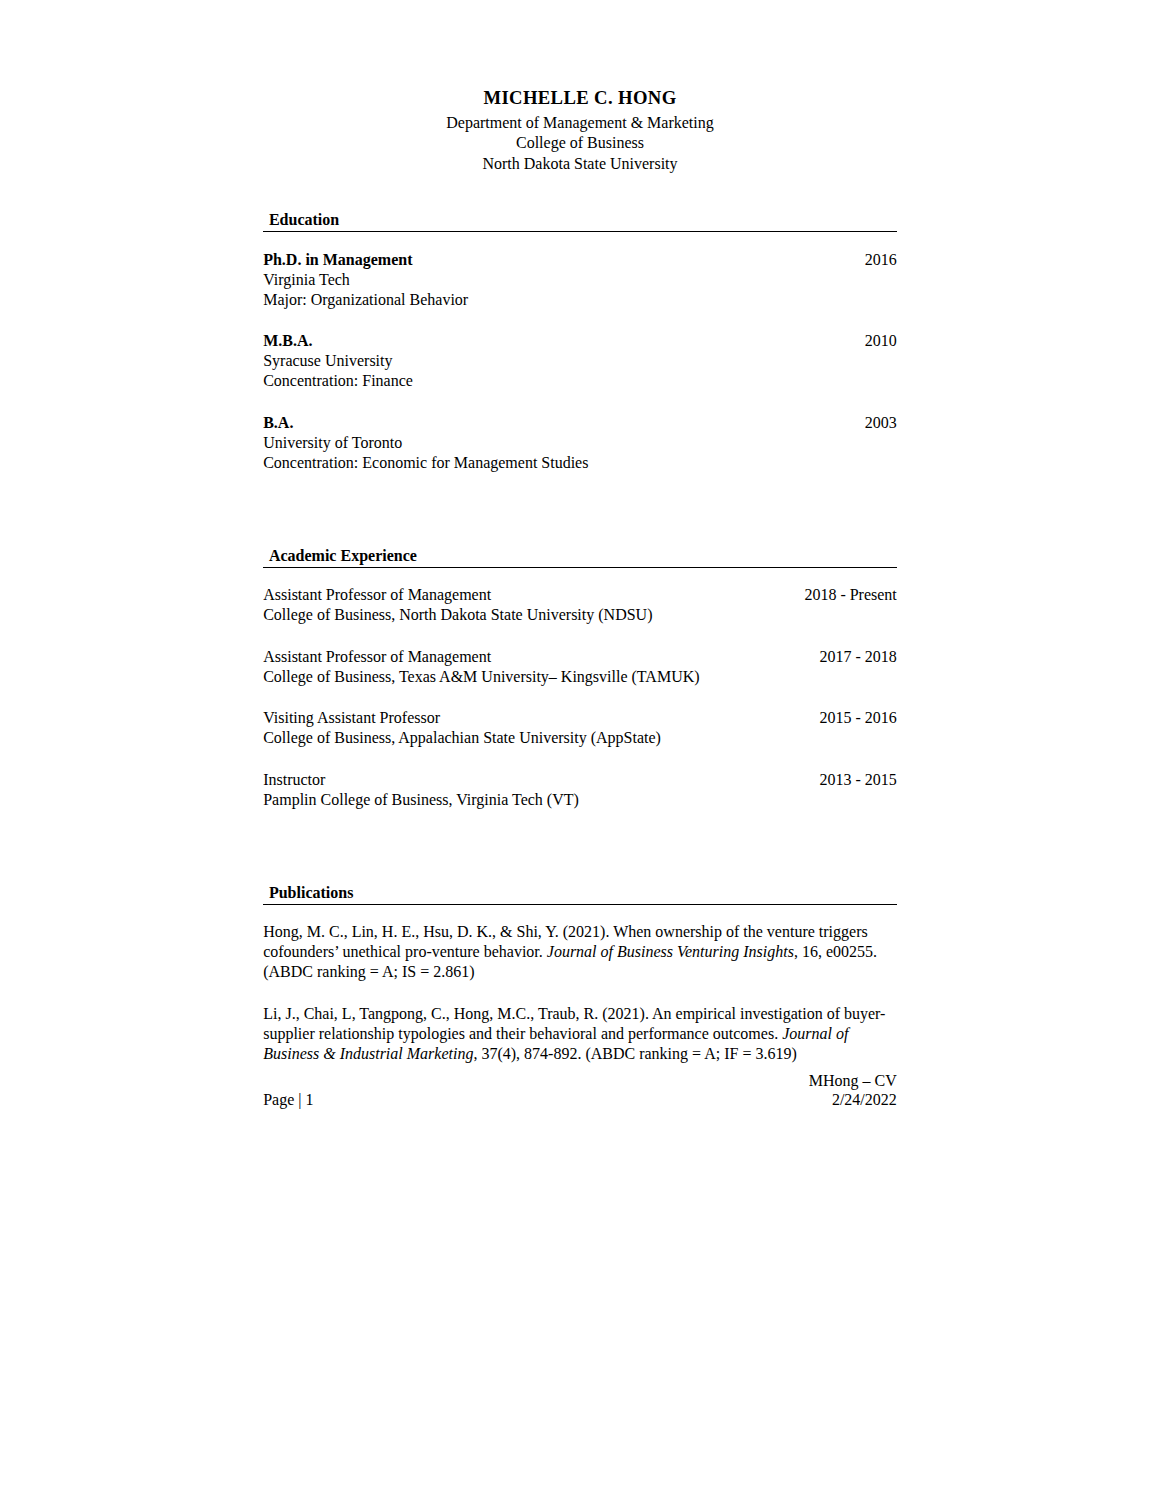MICHELLE C. HONG
Department of Management & Marketing
College of Business
North Dakota State University
Education
2016
Ph.D. in Management
Virginia Tech
Major: Organizational Behavior
2010
M.B.A.
Syracuse University
Concentration: Finance
2003
B.A.
University of Toronto
Concentration: Economic for Management Studies
Academic Experience
2018 - Present
Assistant Professor of Management
College of Business, North Dakota State University (NDSU)
2017 - 2018
Assistant Professor of Management
College of Business, Texas A&M University– Kingsville (TAMUK)
2015 - 2016
Visiting Assistant Professor
College of Business, Appalachian State University (AppState)
2013 - 2015
Instructor
Pamplin College of Business, Virginia Tech (VT)
Publications
Hong, M. C., Lin, H. E., Hsu, D. K., & Shi, Y. (2021). When ownership of the venture triggers cofounders’ unethical pro-venture behavior. Journal of Business Venturing Insights, 16, e00255. (ABDC ranking = A; IS = 2.861)
Li, J., Chai, L, Tangpong, C., Hong, M.C., Traub, R. (2021). An empirical investigation of buyer-supplier relationship typologies and their behavioral and performance outcomes. Journal of Business & Industrial Marketing, 37(4), 874-892. (ABDC ranking = A; IF = 3.619)
Page | 1
MHong – CV
2/24/2022